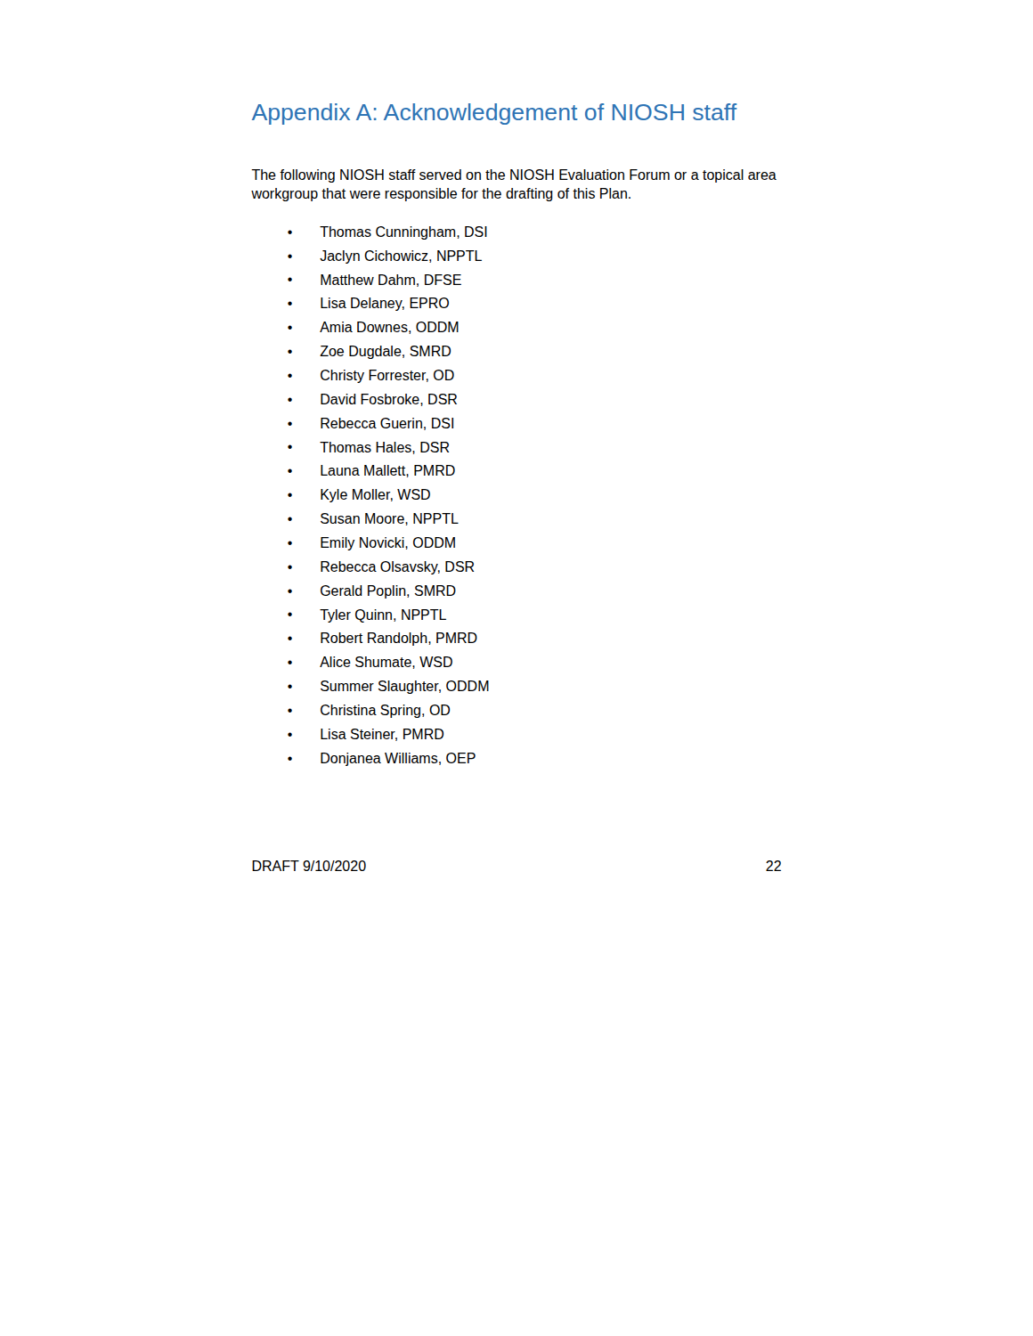Appendix A: Acknowledgement of NIOSH staff
The following NIOSH staff served on the NIOSH Evaluation Forum or a topical area workgroup that were responsible for the drafting of this Plan.
Thomas Cunningham, DSI
Jaclyn Cichowicz, NPPTL
Matthew Dahm, DFSE
Lisa Delaney, EPRO
Amia Downes, ODDM
Zoe Dugdale, SMRD
Christy Forrester, OD
David Fosbroke, DSR
Rebecca Guerin, DSI
Thomas Hales, DSR
Launa Mallett, PMRD
Kyle Moller, WSD
Susan Moore, NPPTL
Emily Novicki, ODDM
Rebecca Olsavsky, DSR
Gerald Poplin, SMRD
Tyler Quinn, NPPTL
Robert Randolph, PMRD
Alice Shumate, WSD
Summer Slaughter, ODDM
Christina Spring, OD
Lisa Steiner, PMRD
Donjanea Williams, OEP
DRAFT 9/10/2020
22